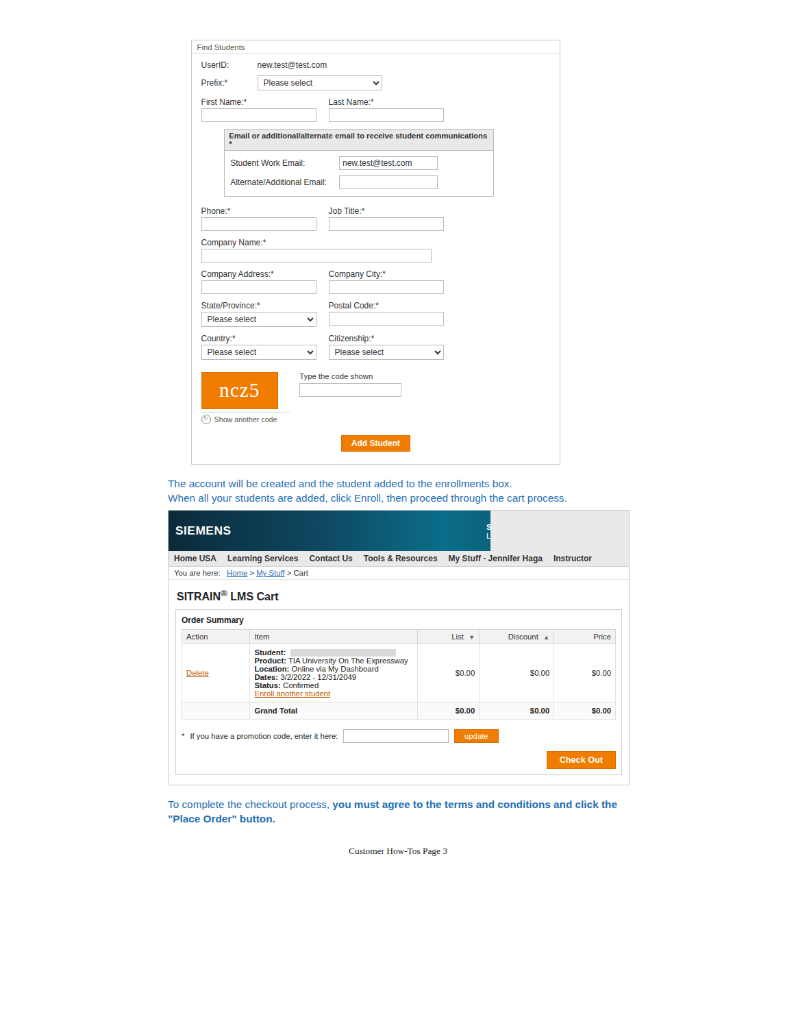Find Students
UserID:
new.test@test.com
Prefix:*
Please select
First Name:*
Last Name:*
Email or additional/alternate email to receive student communications *
Student Work Email:
Alternate/Additional Email:
Phone:*
Job Title:*
Company Name:*
Company Address:*
Company City:*
State/Province:* Please select
Postal Code:*
Country:* Please select
Citizenship:* Please select
ncz5
↻ Show another code
Type the code shown
Add Student
The account will be created and the student added to the enrollments box.
When all your students are added, click Enroll, then proceed through the cart process.
SIEMENS
SITRAIN® - Digital Industry Academy
Learning Management System
Home USA Learning Services Contact Us Tools & Resources My Stuff - Jennifer Haga Instructor
You are here: Home > My Stuff > Cart
SITRAIN® LMS Cart
Order Summary
| Action | Item | List ▼ | Discount ▲ | Price |
| --- | --- | --- | --- | --- |
| Delete | Student: Product: TIA University On The Expressway Location: Online via My Dashboard Dates: 3/2/2022 - 12/31/2049 Status: Confirmed Enroll another student | $0.00 | $0.00 | $0.00 |
| | Grand Total | $0.00 | $0.00 | $0.00 |
* If you have a promotion code, enter it here: update
Check Out
To complete the checkout process, you must agree to the terms and conditions and click the "Place Order" button.
Customer How-Tos Page 3